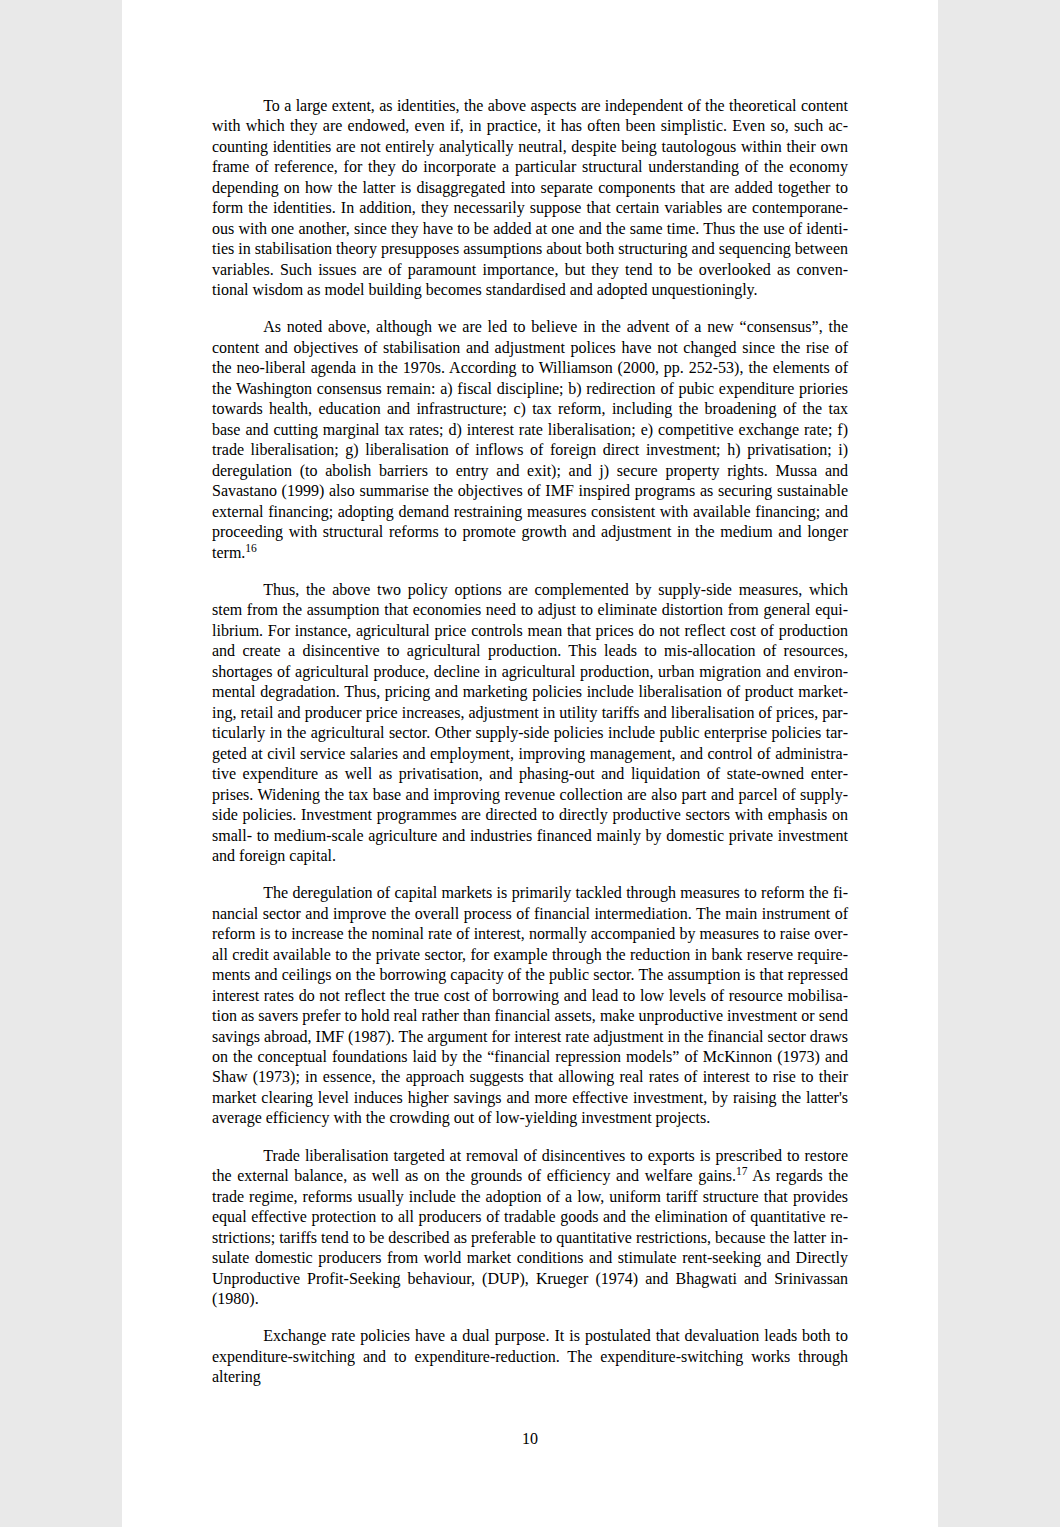To a large extent, as identities, the above aspects are independent of the theoretical content with which they are endowed, even if, in practice, it has often been simplistic. Even so, such accounting identities are not entirely analytically neutral, despite being tautologous within their own frame of reference, for they do incorporate a particular structural understanding of the economy depending on how the latter is disaggregated into separate components that are added together to form the identities. In addition, they necessarily suppose that certain variables are contemporaneous with one another, since they have to be added at one and the same time. Thus the use of identities in stabilisation theory presupposes assumptions about both structuring and sequencing between variables. Such issues are of paramount importance, but they tend to be overlooked as conventional wisdom as model building becomes standardised and adopted unquestioningly.
As noted above, although we are led to believe in the advent of a new “consensus”, the content and objectives of stabilisation and adjustment polices have not changed since the rise of the neo-liberal agenda in the 1970s. According to Williamson (2000, pp. 252-53), the elements of the Washington consensus remain: a) fiscal discipline; b) redirection of pubic expenditure priories towards health, education and infrastructure; c) tax reform, including the broadening of the tax base and cutting marginal tax rates; d) interest rate liberalisation; e) competitive exchange rate; f) trade liberalisation; g) liberalisation of inflows of foreign direct investment; h) privatisation; i) deregulation (to abolish barriers to entry and exit); and j) secure property rights. Mussa and Savastano (1999) also summarise the objectives of IMF inspired programs as securing sustainable external financing; adopting demand restraining measures consistent with available financing; and proceeding with structural reforms to promote growth and adjustment in the medium and longer term.16
Thus, the above two policy options are complemented by supply-side measures, which stem from the assumption that economies need to adjust to eliminate distortion from general equilibrium. For instance, agricultural price controls mean that prices do not reflect cost of production and create a disincentive to agricultural production. This leads to mis-allocation of resources, shortages of agricultural produce, decline in agricultural production, urban migration and environmental degradation. Thus, pricing and marketing policies include liberalisation of product marketing, retail and producer price increases, adjustment in utility tariffs and liberalisation of prices, particularly in the agricultural sector. Other supply-side policies include public enterprise policies targeted at civil service salaries and employment, improving management, and control of administrative expenditure as well as privatisation, and phasing-out and liquidation of state-owned enterprises. Widening the tax base and improving revenue collection are also part and parcel of supply-side policies. Investment programmes are directed to directly productive sectors with emphasis on small- to medium-scale agriculture and industries financed mainly by domestic private investment and foreign capital.
The deregulation of capital markets is primarily tackled through measures to reform the financial sector and improve the overall process of financial intermediation. The main instrument of reform is to increase the nominal rate of interest, normally accompanied by measures to raise overall credit available to the private sector, for example through the reduction in bank reserve requirements and ceilings on the borrowing capacity of the public sector. The assumption is that repressed interest rates do not reflect the true cost of borrowing and lead to low levels of resource mobilisation as savers prefer to hold real rather than financial assets, make unproductive investment or send savings abroad, IMF (1987). The argument for interest rate adjustment in the financial sector draws on the conceptual foundations laid by the “financial repression models” of McKinnon (1973) and Shaw (1973); in essence, the approach suggests that allowing real rates of interest to rise to their market clearing level induces higher savings and more effective investment, by raising the latter's average efficiency with the crowding out of low-yielding investment projects.
Trade liberalisation targeted at removal of disincentives to exports is prescribed to restore the external balance, as well as on the grounds of efficiency and welfare gains.17 As regards the trade regime, reforms usually include the adoption of a low, uniform tariff structure that provides equal effective protection to all producers of tradable goods and the elimination of quantitative restrictions; tariffs tend to be described as preferable to quantitative restrictions, because the latter insulate domestic producers from world market conditions and stimulate rent-seeking and Directly Unproductive Profit-Seeking behaviour, (DUP), Krueger (1974) and Bhagwati and Srinivassan (1980).
Exchange rate policies have a dual purpose. It is postulated that devaluation leads both to expenditure-switching and to expenditure-reduction. The expenditure-switching works through altering
10